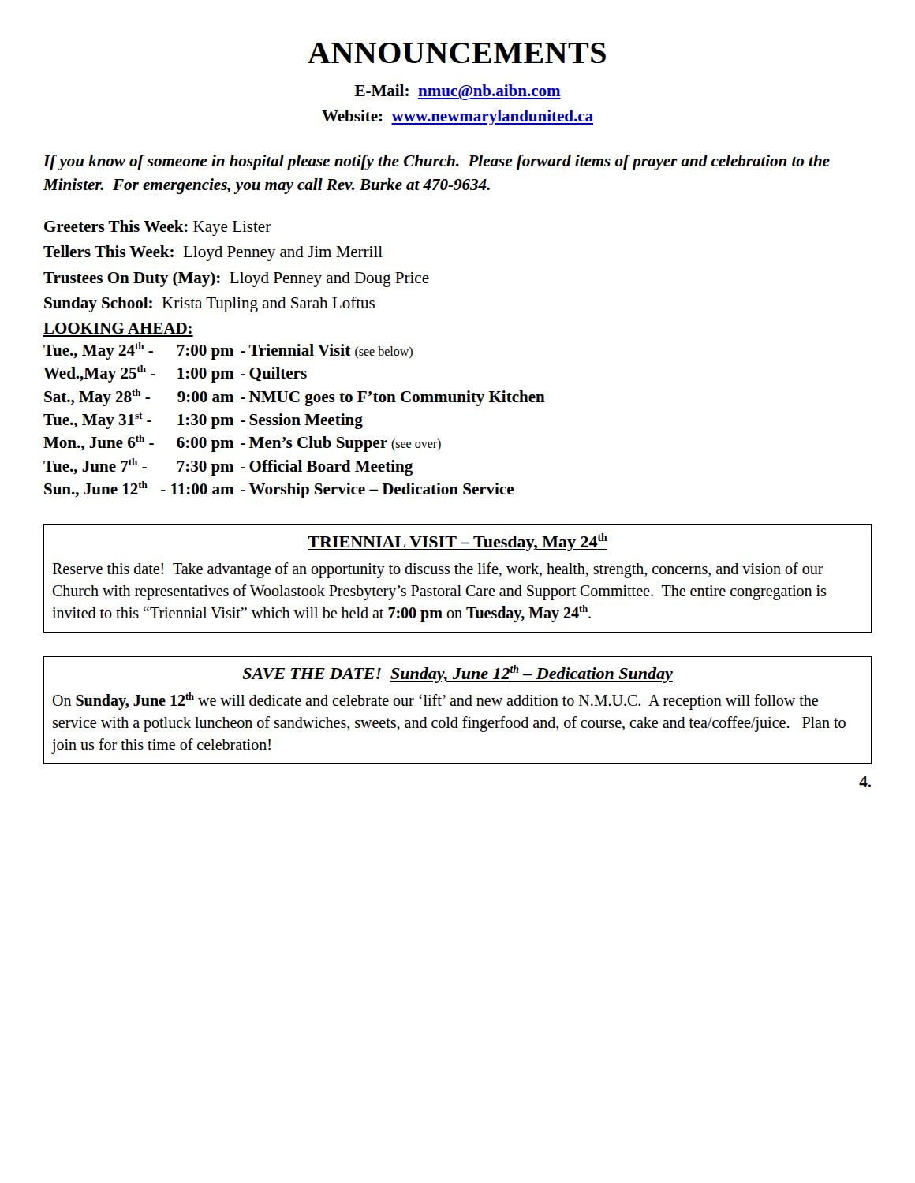ANNOUNCEMENTS
E-Mail: nmuc@nb.aibn.com
Website: www.newmarylandunited.ca
If you know of someone in hospital please notify the Church. Please forward items of prayer and celebration to the Minister. For emergencies, you may call Rev. Burke at 470-9634.
Greeters This Week: Kaye Lister
Tellers This Week: Lloyd Penney and Jim Merrill
Trustees On Duty (May): Lloyd Penney and Doug Price
Sunday School: Krista Tupling and Sarah Loftus
LOOKING AHEAD:
| Tue., May 24 th - | 7:00 pm | - | Triennial Visit (see below) |
| Wed.,May 25 th - | 1:00 pm | - | Quilters |
| Sat., May 28 th - | 9:00 am | - | NMUC goes to F’ton Community Kitchen |
| Tue., May 31 st - | 1:30 pm | - | Session Meeting |
| Mon., June 6 th - | 6:00 pm | - | Men’s Club Supper (see over) |
| Tue., June 7 th - | 7:30 pm | - | Official Board Meeting |
| Sun., June 12 th | - 11:00 am | - | Worship Service – Dedication Service |
TRIENNIAL VISIT – Tuesday, May 24th
Reserve this date! Take advantage of an opportunity to discuss the life, work, health, strength, concerns, and vision of our Church with representatives of Woolastook Presbytery’s Pastoral Care and Support Committee. The entire congregation is invited to this “Triennial Visit” which will be held at 7:00 pm on Tuesday, May 24th.
SAVE THE DATE! Sunday, June 12th – Dedication Sunday
On Sunday, June 12th we will dedicate and celebrate our ‘lift’ and new addition to N.M.U.C. A reception will follow the service with a potluck luncheon of sandwiches, sweets, and cold fingerfood and, of course, cake and tea/coffee/juice. Plan to join us for this time of celebration!
4.